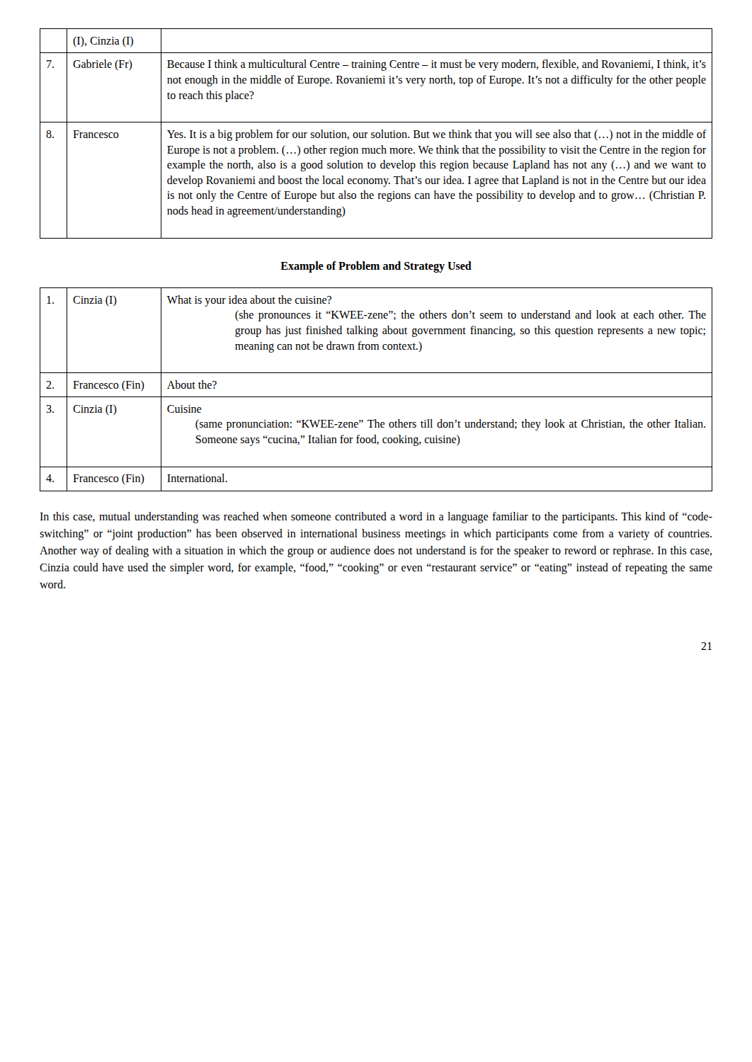| | (I), Cinzia (I) | |
| 7. | Gabriele (Fr) | Because I think a multicultural Centre – training Centre – it must be very modern, flexible, and Rovaniemi, I think, it’s not enough in the middle of Europe. Rovaniemi it’s very north, top of Europe. It’s not a difficulty for the other people to reach this place? |
| 8. | Francesco | Yes. It is a big problem for our solution, our solution. But we think that you will see also that (…) not in the middle of Europe is not a problem. (…) other region much more. We think that the possibility to visit the Centre in the region for example the north, also is a good solution to develop this region because Lapland has not any (…) and we want to develop Rovaniemi and boost the local economy. That’s our idea. I agree that Lapland is not in the Centre but our idea is not only the Centre of Europe but also the regions can have the possibility to develop and to grow… (Christian P. nods head in agreement/understanding) |
Example of Problem and Strategy Used
| 1. | Cinzia (I) | What is your idea about the cuisine? (she pronounces it “KWEE-zene”; the others don’t seem to understand and look at each other. The group has just finished talking about government financing, so this question represents a new topic; meaning can not be drawn from context.) |
| 2. | Francesco (Fin) | About the? |
| 3. | Cinzia (I) | Cuisine (same pronunciation: “KWEE-zene” The others till don’t understand; they look at Christian, the other Italian. Someone says “cucina,” Italian for food, cooking, cuisine) |
| 4. | Francesco (Fin) | International. |
In this case, mutual understanding was reached when someone contributed a word in a language familiar to the participants. This kind of “code-switching” or “joint production” has been observed in international business meetings in which participants come from a variety of countries. Another way of dealing with a situation in which the group or audience does not understand is for the speaker to reword or rephrase. In this case, Cinzia could have used the simpler word, for example, “food,” “cooking” or even “restaurant service” or “eating” instead of repeating the same word.
21